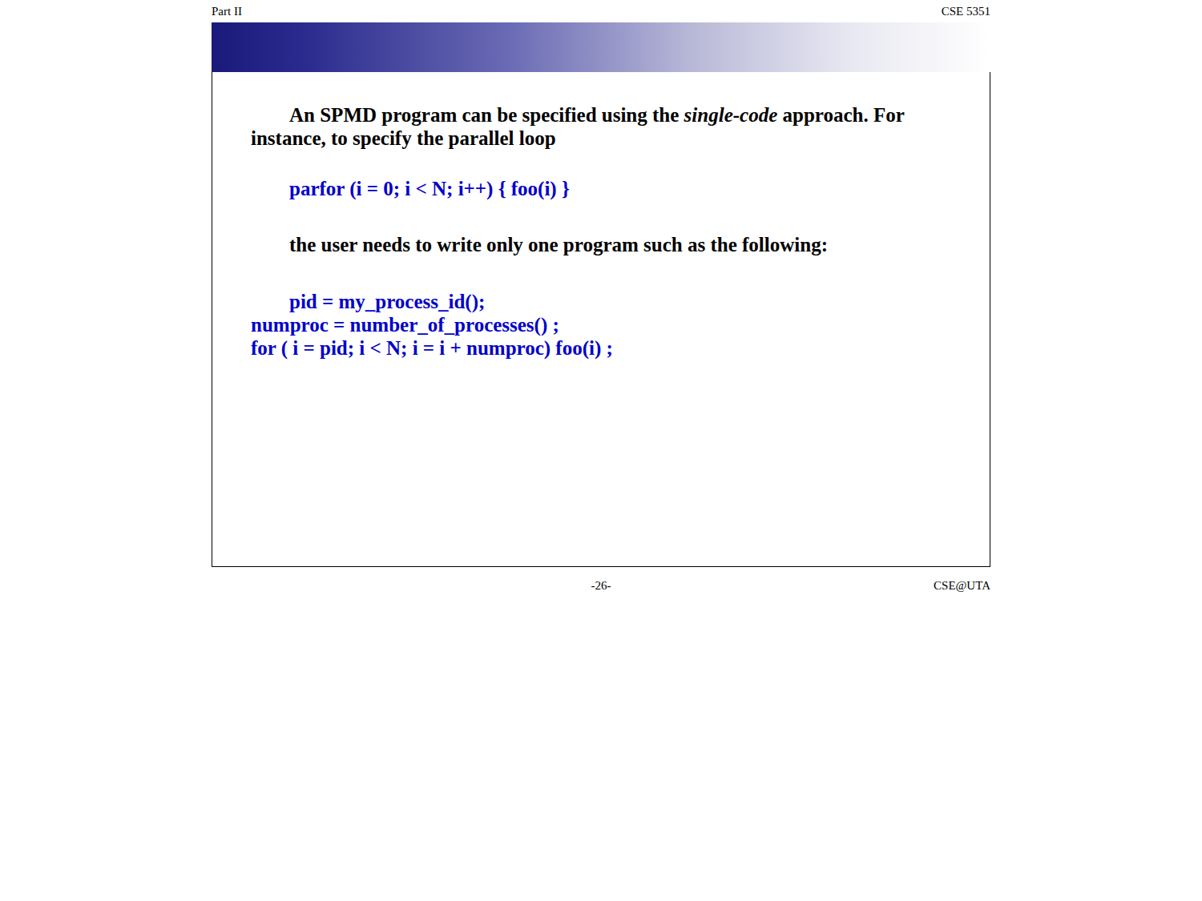Part II
CSE 5351
An SPMD program can be specified using the single-code approach. For instance, to specify the parallel loop
parfor (i = 0; i < N; i++) { foo(i) }
the user needs to write only one program such as the following:
pid = my_process_id();
numproc = number_of_processes() ;
for ( i = pid; i < N; i = i + numproc) foo(i) ;
-26-
CSE@UTA